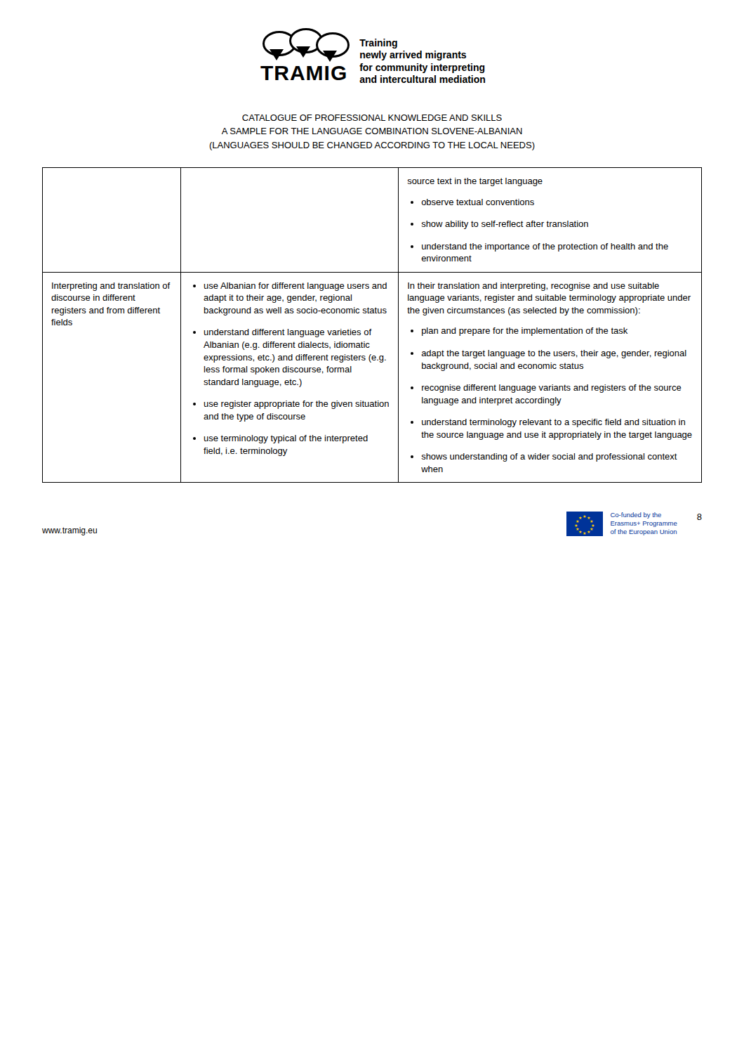TRAMIG
Training
newly arrived migrants
for community interpreting
and intercultural mediation
CATALOGUE OF PROFESSIONAL KNOWLEDGE AND SKILLS
A SAMPLE FOR THE LANGUAGE COMBINATION SLOVENE-ALBANIAN
(LANGUAGES SHOULD BE CHANGED ACCORDING TO THE LOCAL NEEDS)
| | | source text in the target language observe textual conventions show ability to self-reflect after translation understand the importance of the protection of health and the environment |
| Interpreting and translation of discourse in different registers and from different fields | use Albanian for different language users and adapt it to their age, gender, regional background as well as socio-economic status understand different language varieties of Albanian (e.g. different dialects, idiomatic expressions, etc.) and different registers (e.g. less formal spoken discourse, formal standard language, etc.) use register appropriate for the given situation and the type of discourse use terminology typical of the interpreted field, i.e. terminology | In their translation and interpreting, recognise and use suitable language variants, register and suitable terminology appropriate under the given circumstances (as selected by the commission): plan and prepare for the implementation of the task adapt the target language to the users, their age, gender, regional background, social and economic status recognise different language variants and registers of the source language and interpret accordingly understand terminology relevant to a specific field and situation in the source language and use it appropriately in the target language shows understanding of a wider social and professional context when |
www.tramig.eu
★ ★ ★ ★ ★ ★ ★ ★ ★ ★ ★ ★
Co-funded by the
Erasmus+ Programme
of the European Union
8